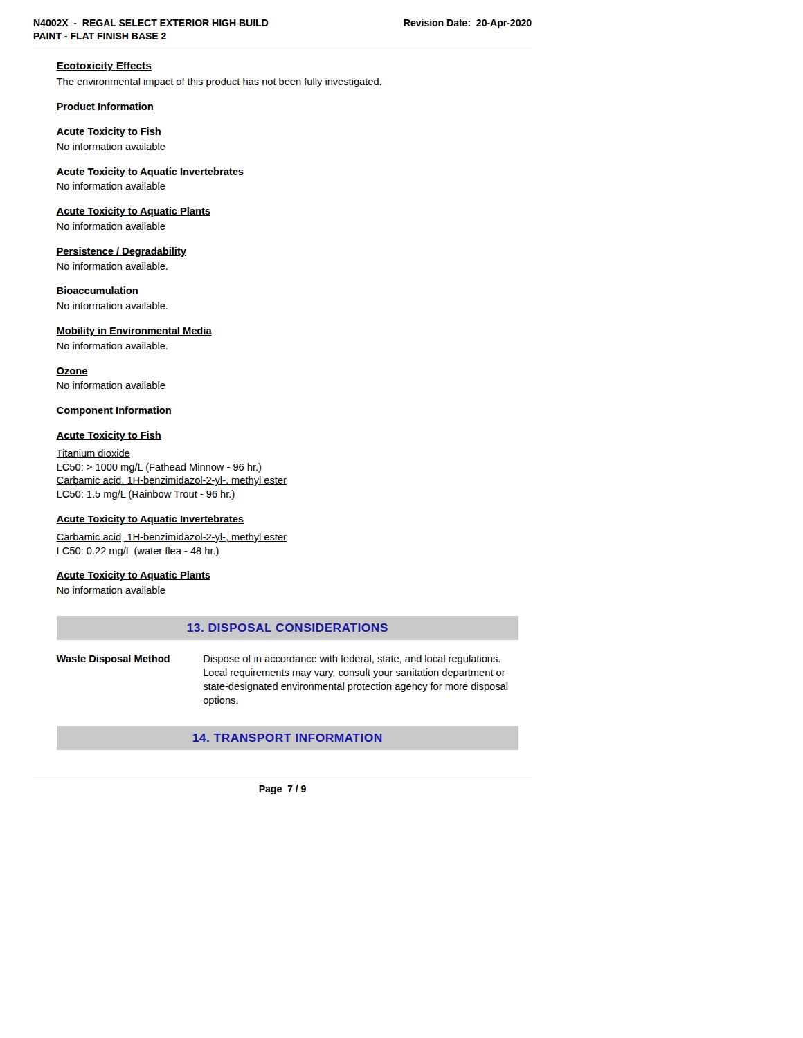N4002X - REGAL SELECT EXTERIOR HIGH BUILD
PAINT - FLAT FINISH BASE 2
Revision Date: 20-Apr-2020
Ecotoxicity Effects
The environmental impact of this product has not been fully investigated.
Product Information
Acute Toxicity to Fish
No information available
Acute Toxicity to Aquatic Invertebrates
No information available
Acute Toxicity to Aquatic Plants
No information available
Persistence / Degradability
No information available.
Bioaccumulation
No information available.
Mobility in Environmental Media
No information available.
Ozone
No information available
Component Information
Acute Toxicity to Fish
Titanium dioxide
LC50: > 1000 mg/L (Fathead Minnow - 96 hr.)
Carbamic acid, 1H-benzimidazol-2-yl-, methyl ester
LC50: 1.5 mg/L (Rainbow Trout - 96 hr.)
Acute Toxicity to Aquatic Invertebrates
Carbamic acid, 1H-benzimidazol-2-yl-, methyl ester
LC50: 0.22 mg/L (water flea - 48 hr.)
Acute Toxicity to Aquatic Plants
No information available
13. DISPOSAL CONSIDERATIONS
Waste Disposal Method
Dispose of in accordance with federal, state, and local regulations. Local requirements may vary, consult your sanitation department or state-designated environmental protection agency for more disposal options.
14. TRANSPORT INFORMATION
Page 7 / 9